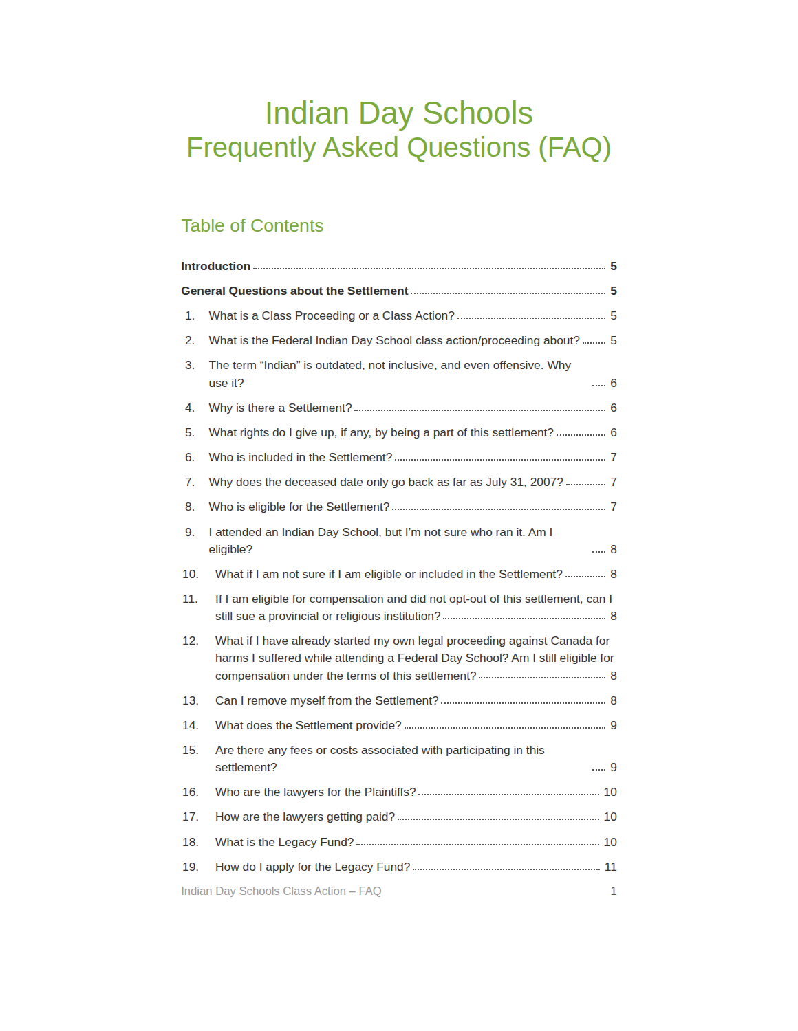Indian Day Schools Frequently Asked Questions (FAQ)
Table of Contents
Introduction 5
General Questions about the Settlement 5
1. What is a Class Proceeding or a Class Action? 5
2. What is the Federal Indian Day School class action/proceeding about? 5
3. The term “Indian” is outdated, not inclusive, and even offensive. Why use it? 6
4. Why is there a Settlement? 6
5. What rights do I give up, if any, by being a part of this settlement? 6
6. Who is included in the Settlement? 7
7. Why does the deceased date only go back as far as July 31, 2007? 7
8. Who is eligible for the Settlement? 7
9. I attended an Indian Day School, but I’m not sure who ran it. Am I eligible? 8
10. What if I am not sure if I am eligible or included in the Settlement? 8
11. If I am eligible for compensation and did not opt-out of this settlement, can I still sue a provincial or religious institution? 8
12. What if I have already started my own legal proceeding against Canada for harms I suffered while attending a Federal Day School? Am I still eligible for compensation under the terms of this settlement? 8
13. Can I remove myself from the Settlement? 8
14. What does the Settlement provide? 9
15. Are there any fees or costs associated with participating in this settlement? 9
16. Who are the lawyers for the Plaintiffs? 10
17. How are the lawyers getting paid? 10
18. What is the Legacy Fund? 10
19. How do I apply for the Legacy Fund? 11
Indian Day Schools Class Action – FAQ 1